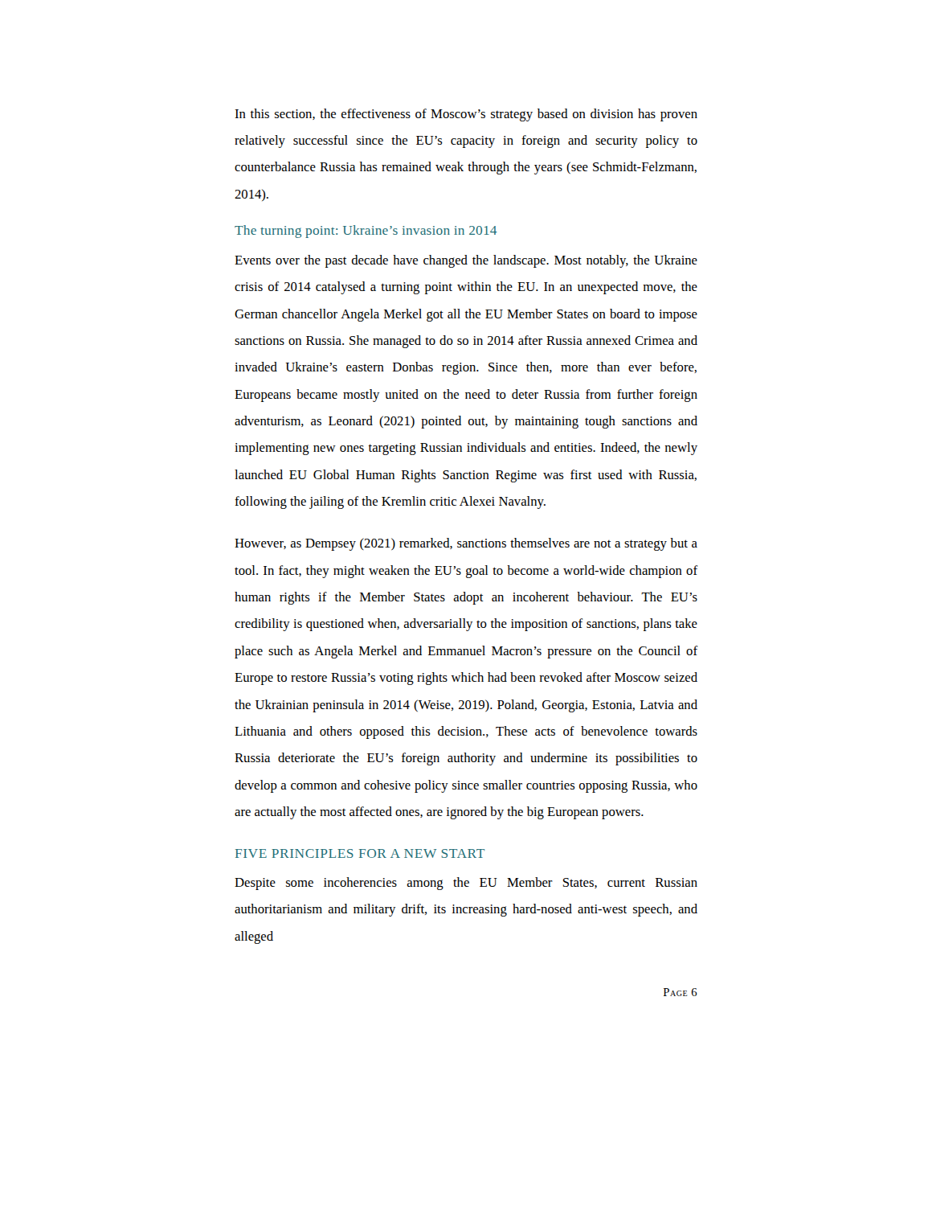In this section, the effectiveness of Moscow’s strategy based on division has proven relatively successful since the EU’s capacity in foreign and security policy to counterbalance Russia has remained weak through the years (see Schmidt-Felzmann, 2014).
The turning point: Ukraine’s invasion in 2014
Events over the past decade have changed the landscape. Most notably, the Ukraine crisis of 2014 catalysed a turning point within the EU. In an unexpected move, the German chancellor Angela Merkel got all the EU Member States on board to impose sanctions on Russia. She managed to do so in 2014 after Russia annexed Crimea and invaded Ukraine’s eastern Donbas region. Since then, more than ever before, Europeans became mostly united on the need to deter Russia from further foreign adventurism, as Leonard (2021) pointed out, by maintaining tough sanctions and implementing new ones targeting Russian individuals and entities. Indeed, the newly launched EU Global Human Rights Sanction Regime was first used with Russia, following the jailing of the Kremlin critic Alexei Navalny.
However, as Dempsey (2021) remarked, sanctions themselves are not a strategy but a tool. In fact, they might weaken the EU’s goal to become a world-wide champion of human rights if the Member States adopt an incoherent behaviour. The EU’s credibility is questioned when, adversarially to the imposition of sanctions, plans take place such as Angela Merkel and Emmanuel Macron’s pressure on the Council of Europe to restore Russia’s voting rights which had been revoked after Moscow seized the Ukrainian peninsula in 2014 (Weise, 2019). Poland, Georgia, Estonia, Latvia and Lithuania and others opposed this decision., These acts of benevolence towards Russia deteriorate the EU’s foreign authority and undermine its possibilities to develop a common and cohesive policy since smaller countries opposing Russia, who are actually the most affected ones, are ignored by the big European powers.
Five principles for a new start
Despite some incoherencies among the EU Member States, current Russian authoritarianism and military drift, its increasing hard-nosed anti-west speech, and alleged
Page 6